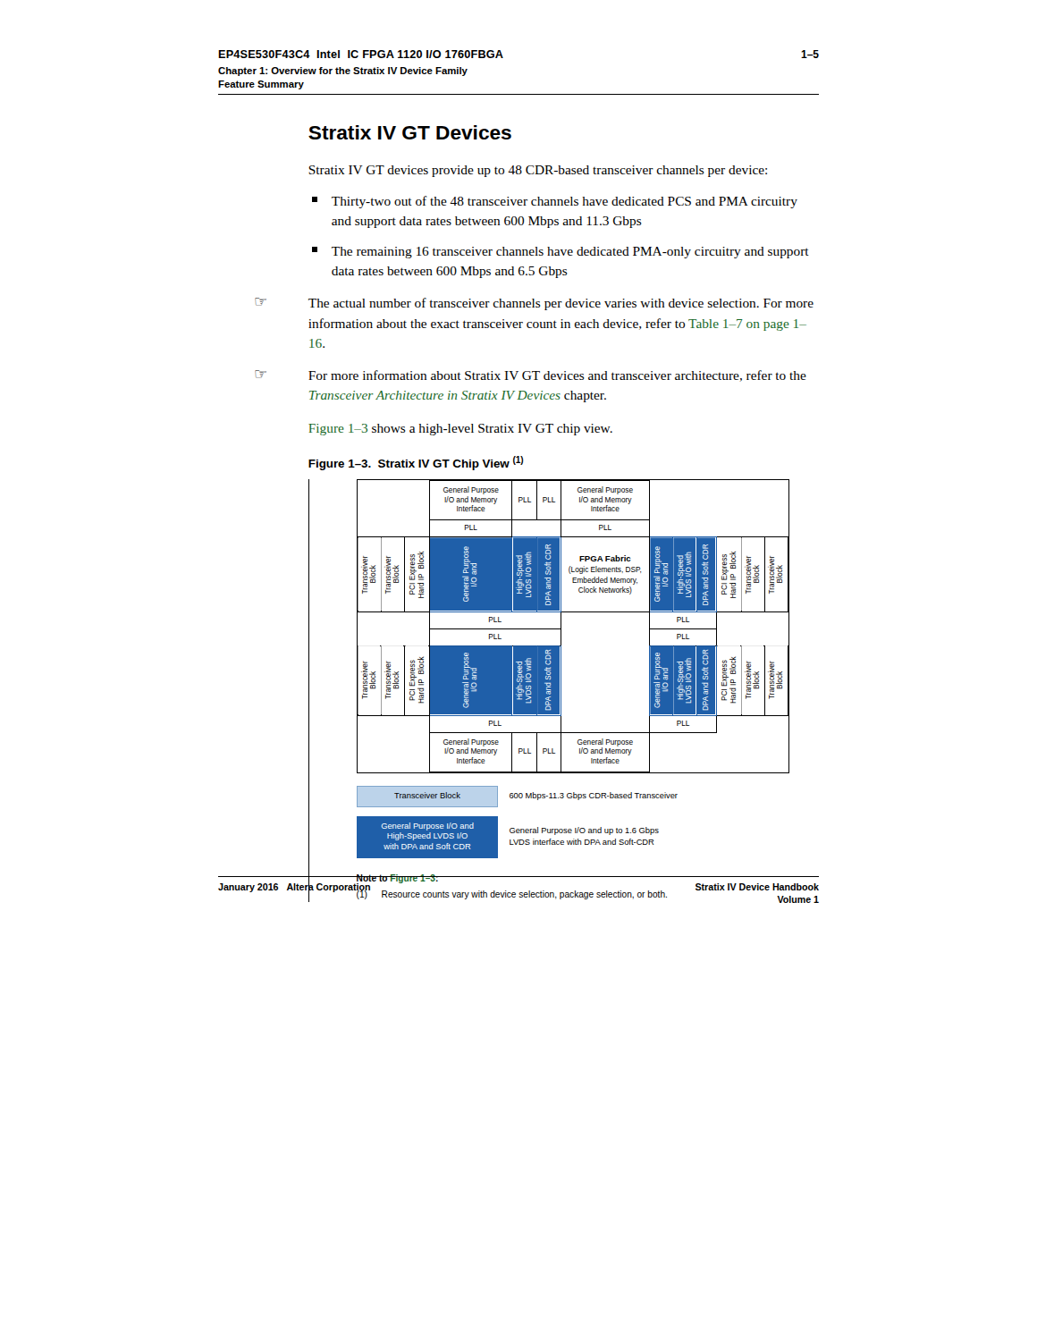EP4SE530F43C4 Intel IC FPGA 1120 I/O 1760FBGA
Chapter 1: Overview for the Stratix IV Device Family
Feature Summary
1–5
Stratix IV GT Devices
Stratix IV GT devices provide up to 48 CDR-based transceiver channels per device:
Thirty-two out of the 48 transceiver channels have dedicated PCS and PMA circuitry and support data rates between 600 Mbps and 11.3 Gbps
The remaining 16 transceiver channels have dedicated PMA-only circuitry and support data rates between 600 Mbps and 6.5 Gbps
☞
The actual number of transceiver channels per device varies with device selection. For more information about the exact transceiver count in each device, refer to Table 1–7 on page 1–16.
☞
For more information about Stratix IV GT devices and transceiver architecture, refer to the Transceiver Architecture in Stratix IV Devices chapter.
Figure 1–3 shows a high-level Stratix IV GT chip view.
Figure 1–3. Stratix IV GT Chip View (1)
| | General Purpose I/O and Memory Interface | PLL | PLL | General Purpose I/O and Memory Interface | |
| | PLL | | PLL | |
| Transceiver Block | Transceiver Block | PCI Express Hard IP Block | General Purpose I/O and | High-Speed LVDS I/O with | DPA and Soft CDR | FPGA Fabric (Logic Elements, DSP, Embedded Memory, Clock Networks) | General Purpose I/O and | High-Speed LVDS I/O with | DPA and Soft CDR | PCI Express Hard IP Block | Transceiver Block | Transceiver Block |
| | PLL | | PLL | |
| | PLL | | PLL | |
| Transceiver Block | Transceiver Block | PCI Express Hard IP Block | General Purpose I/O and | High-Speed LVDS I/O with | DPA and Soft CDR | | General Purpose I/O and | High-Speed LVDS I/O with | DPA and Soft CDR | PCI Express Hard IP Block | Transceiver Block | Transceiver Block |
| | PLL | | PLL | |
| | General Purpose I/O and Memory Interface | PLL | PLL | General Purpose I/O and Memory Interface | |
| Transceiver Block | 600 Mbps-11.3 Gbps CDR-based Transceiver |
| General Purpose I/O and High-Speed LVDS I/O with DPA and Soft CDR | General Purpose I/O and up to 1.6 Gbps LVDS interface with DPA and Soft-CDR |
Note to Figure 1–3:
(1)
Resource counts vary with device selection, package selection, or both.
January 2016 Altera Corporation
Stratix IV Device Handbook
Volume 1